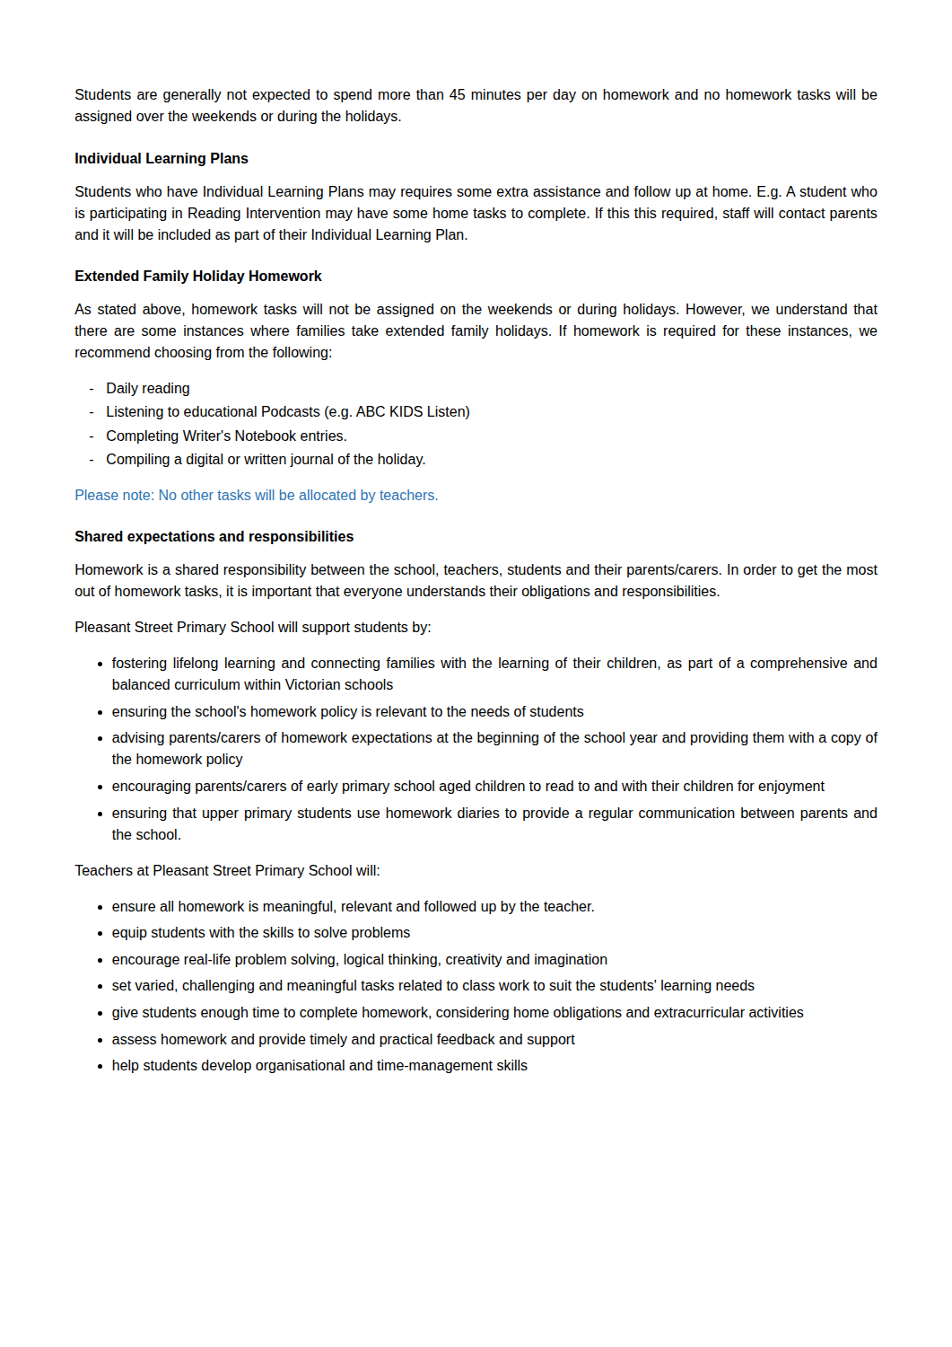Students are generally not expected to spend more than 45 minutes per day on homework and no homework tasks will be assigned over the weekends or during the holidays.
Individual Learning Plans
Students who have Individual Learning Plans may requires some extra assistance and follow up at home. E.g. A student who is participating in Reading Intervention may have some home tasks to complete. If this this required, staff will contact parents and it will be included as part of their Individual Learning Plan.
Extended Family Holiday Homework
As stated above, homework tasks will not be assigned on the weekends or during holidays. However, we understand that there are some instances where families take extended family holidays. If homework is required for these instances, we recommend choosing from the following:
Daily reading
Listening to educational Podcasts (e.g. ABC KIDS Listen)
Completing Writer's Notebook entries.
Compiling a digital or written journal of the holiday.
Please note: No other tasks will be allocated by teachers.
Shared expectations and responsibilities
Homework is a shared responsibility between the school, teachers, students and their parents/carers. In order to get the most out of homework tasks, it is important that everyone understands their obligations and responsibilities.
Pleasant Street Primary School will support students by:
fostering lifelong learning and connecting families with the learning of their children, as part of a comprehensive and balanced curriculum within Victorian schools
ensuring the school's homework policy is relevant to the needs of students
advising parents/carers of homework expectations at the beginning of the school year and providing them with a copy of the homework policy
encouraging parents/carers of early primary school aged children to read to and with their children for enjoyment
ensuring that upper primary students use homework diaries to provide a regular communication between parents and the school.
Teachers at Pleasant Street Primary School will:
ensure all homework is meaningful, relevant and followed up by the teacher.
equip students with the skills to solve problems
encourage real-life problem solving, logical thinking, creativity and imagination
set varied, challenging and meaningful tasks related to class work to suit the students' learning needs
give students enough time to complete homework, considering home obligations and extracurricular activities
assess homework and provide timely and practical feedback and support
help students develop organisational and time-management skills